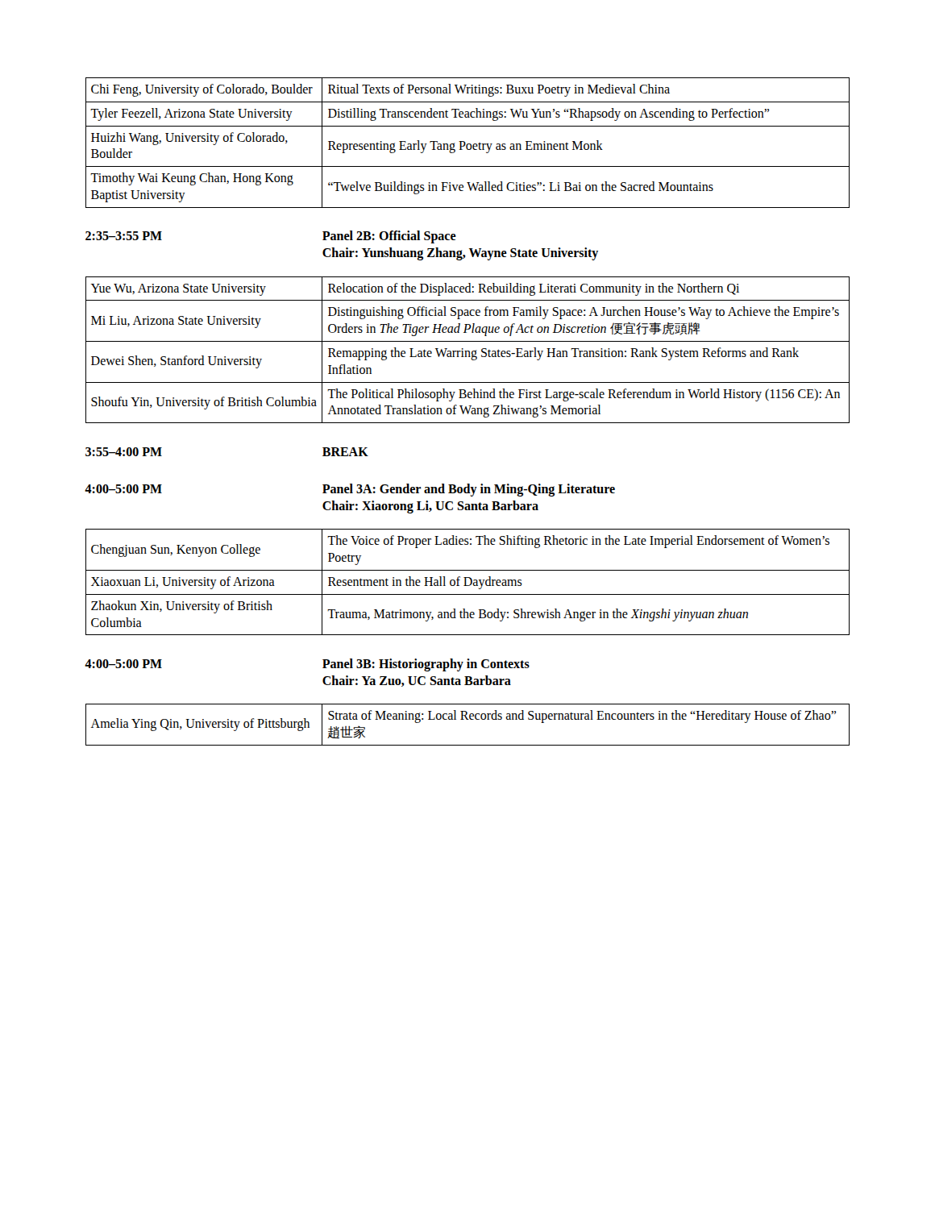| Chi Feng, University of Colorado, Boulder | Ritual Texts of Personal Writings: Buxu Poetry in Medieval China |
| Tyler Feezell, Arizona State University | Distilling Transcendent Teachings: Wu Yun’s “Rhapsody on Ascending to Perfection” |
| Huizhi Wang, University of Colorado, Boulder | Representing Early Tang Poetry as an Eminent Monk |
| Timothy Wai Keung Chan, Hong Kong Baptist University | “Twelve Buildings in Five Walled Cities”: Li Bai on the Sacred Mountains |
2:35–3:55 PM
Panel 2B: Official Space Chair: Yunshuang Zhang, Wayne State University
| Yue Wu, Arizona State University | Relocation of the Displaced: Rebuilding Literati Community in the Northern Qi |
| Mi Liu, Arizona State University | Distinguishing Official Space from Family Space: A Jurchen House’s Way to Achieve the Empire’s Orders in The Tiger Head Plaque of Act on Discretion 便宜行事虎頭牌 |
| Dewei Shen, Stanford University | Remapping the Late Warring States-Early Han Transition: Rank System Reforms and Rank Inflation |
| Shoufu Yin, University of British Columbia | The Political Philosophy Behind the First Large-scale Referendum in World History (1156 CE): An Annotated Translation of Wang Zhiwang’s Memorial |
3:55–4:00 PM
BREAK
4:00–5:00 PM
Panel 3A: Gender and Body in Ming-Qing Literature Chair: Xiaorong Li, UC Santa Barbara
| Chengjuan Sun, Kenyon College | The Voice of Proper Ladies: The Shifting Rhetoric in the Late Imperial Endorsement of Women’s Poetry |
| Xiaoxuan Li, University of Arizona | Resentment in the Hall of Daydreams |
| Zhaokun Xin, University of British Columbia | Trauma, Matrimony, and the Body: Shrewish Anger in the Xingshi yinyuan zhuan |
4:00–5:00 PM
Panel 3B: Historiography in Contexts Chair: Ya Zuo, UC Santa Barbara
| Amelia Ying Qin, University of Pittsburgh | Strata of Meaning: Local Records and Supernatural Encounters in the “Hereditary House of Zhao” 趙世家 |